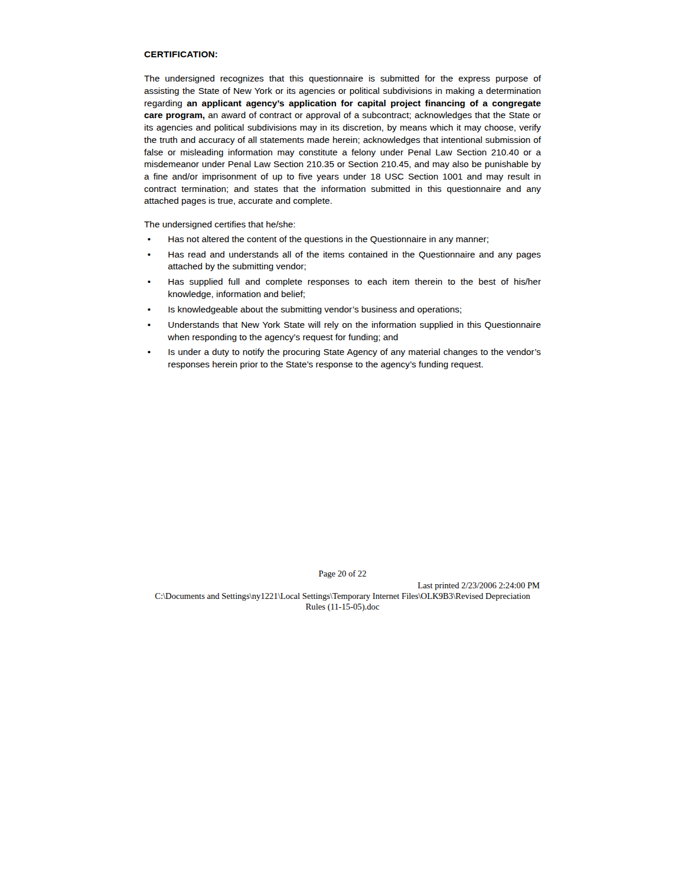CERTIFICATION:
The undersigned recognizes that this questionnaire is submitted for the express purpose of assisting the State of New York or its agencies or political subdivisions in making a determination regarding an applicant agency’s application for capital project financing of a congregate care program, an award of contract or approval of a subcontract; acknowledges that the State or its agencies and political subdivisions may in its discretion, by means which it may choose, verify the truth and accuracy of all statements made herein; acknowledges that intentional submission of false or misleading information may constitute a felony under Penal Law Section 210.40 or a misdemeanor under Penal Law Section 210.35 or Section 210.45, and may also be punishable by a fine and/or imprisonment of up to five years under 18 USC Section 1001 and may result in contract termination; and states that the information submitted in this questionnaire and any attached pages is true, accurate and complete.
The undersigned certifies that he/she:
Has not altered the content of the questions in the Questionnaire in any manner;
Has read and understands all of the items contained in the Questionnaire and any pages attached by the submitting vendor;
Has supplied full and complete responses to each item therein to the best of his/her knowledge, information and belief;
Is knowledgeable about the submitting vendor’s business and operations;
Understands that New York State will rely on the information supplied in this Questionnaire when responding to the agency’s request for funding; and
Is under a duty to notify the procuring State Agency of any material changes to the vendor’s responses herein prior to the State’s response to the agency’s funding request.
Page 20 of 22
Last printed 2/23/2006 2:24:00 PM
C:\Documents and Settings\ny1221\Local Settings\Temporary Internet Files\OLK9B3\Revised Depreciation Rules (11-15-05).doc